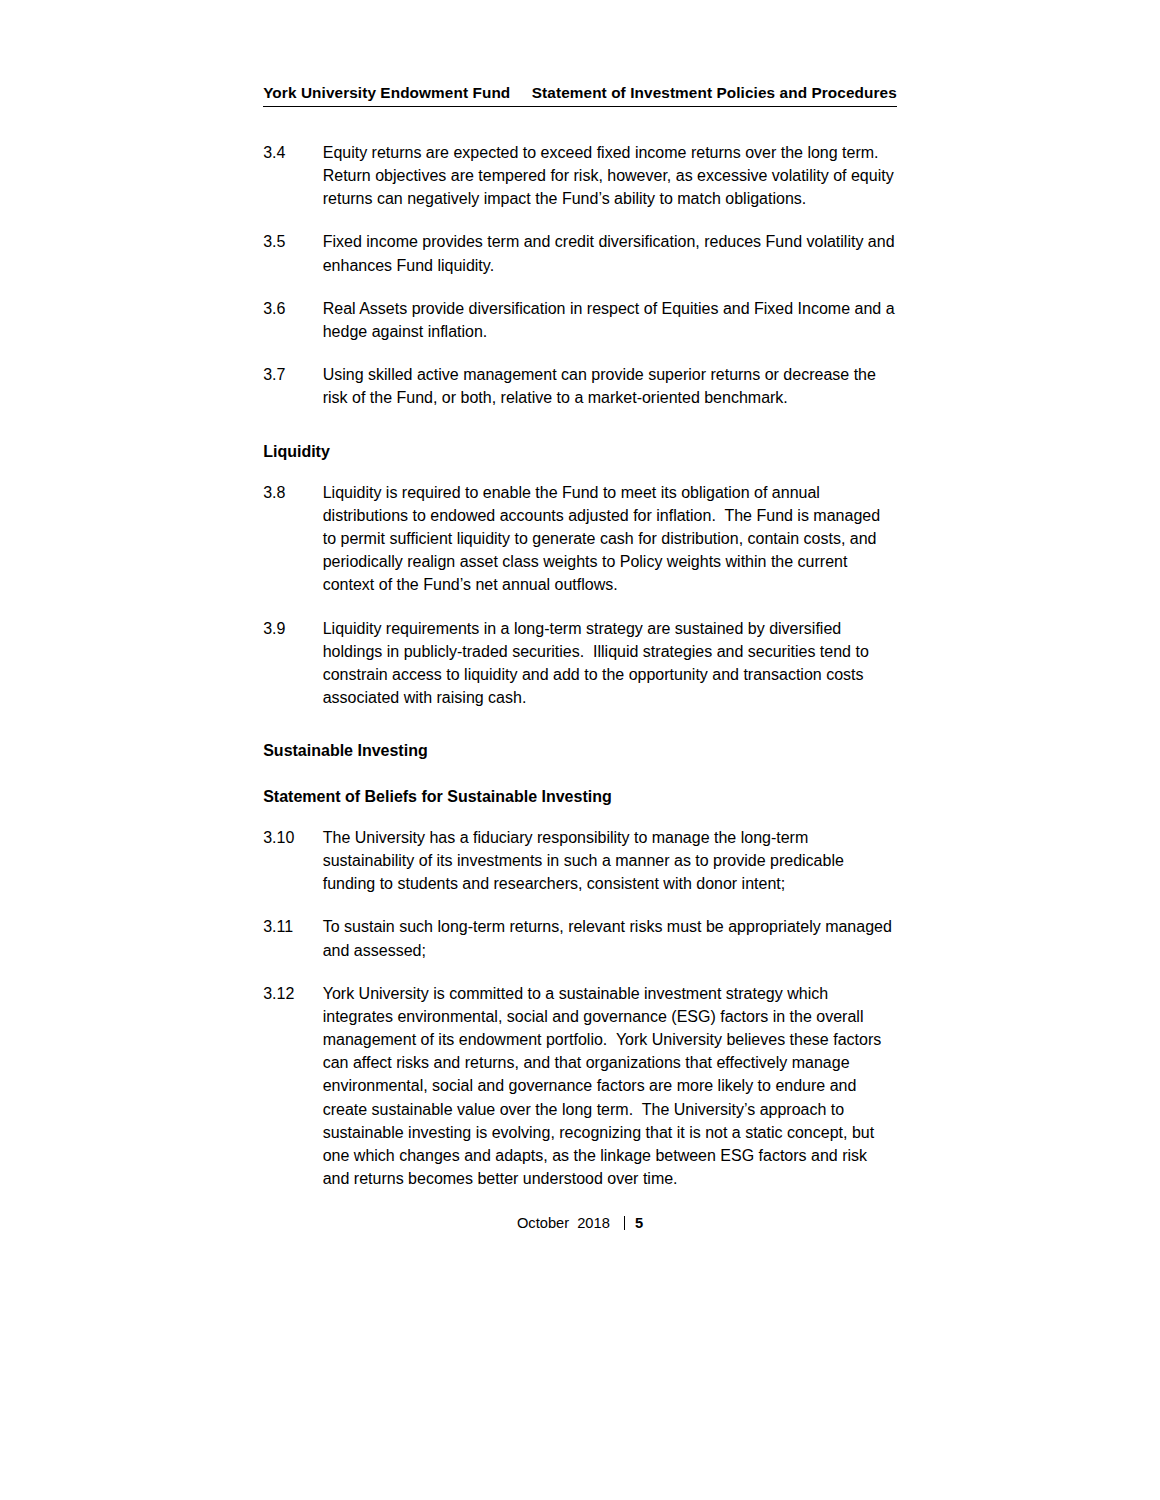York University Endowment Fund
Statement of Investment Policies and Procedures
3.4
Equity returns are expected to exceed fixed income returns over the long term. Return objectives are tempered for risk, however, as excessive volatility of equity returns can negatively impact the Fund’s ability to match obligations.
3.5
Fixed income provides term and credit diversification, reduces Fund volatility and enhances Fund liquidity.
3.6
Real Assets provide diversification in respect of Equities and Fixed Income and a hedge against inflation.
3.7
Using skilled active management can provide superior returns or decrease the risk of the Fund, or both, relative to a market-oriented benchmark.
Liquidity
3.8
Liquidity is required to enable the Fund to meet its obligation of annual distributions to endowed accounts adjusted for inflation. The Fund is managed to permit sufficient liquidity to generate cash for distribution, contain costs, and periodically realign asset class weights to Policy weights within the current context of the Fund’s net annual outflows.
3.9
Liquidity requirements in a long-term strategy are sustained by diversified holdings in publicly-traded securities. Illiquid strategies and securities tend to constrain access to liquidity and add to the opportunity and transaction costs associated with raising cash.
Sustainable Investing
Statement of Beliefs for Sustainable Investing
3.10
The University has a fiduciary responsibility to manage the long-term sustainability of its investments in such a manner as to provide predicable funding to students and researchers, consistent with donor intent;
3.11
To sustain such long-term returns, relevant risks must be appropriately managed and assessed;
3.12
York University is committed to a sustainable investment strategy which integrates environmental, social and governance (ESG) factors in the overall management of its endowment portfolio. York University believes these factors can affect risks and returns, and that organizations that effectively manage environmental, social and governance factors are more likely to endure and create sustainable value over the long term. The University’s approach to sustainable investing is evolving, recognizing that it is not a static concept, but one which changes and adapts, as the linkage between ESG factors and risk and returns becomes better understood over time.
October 2018 5